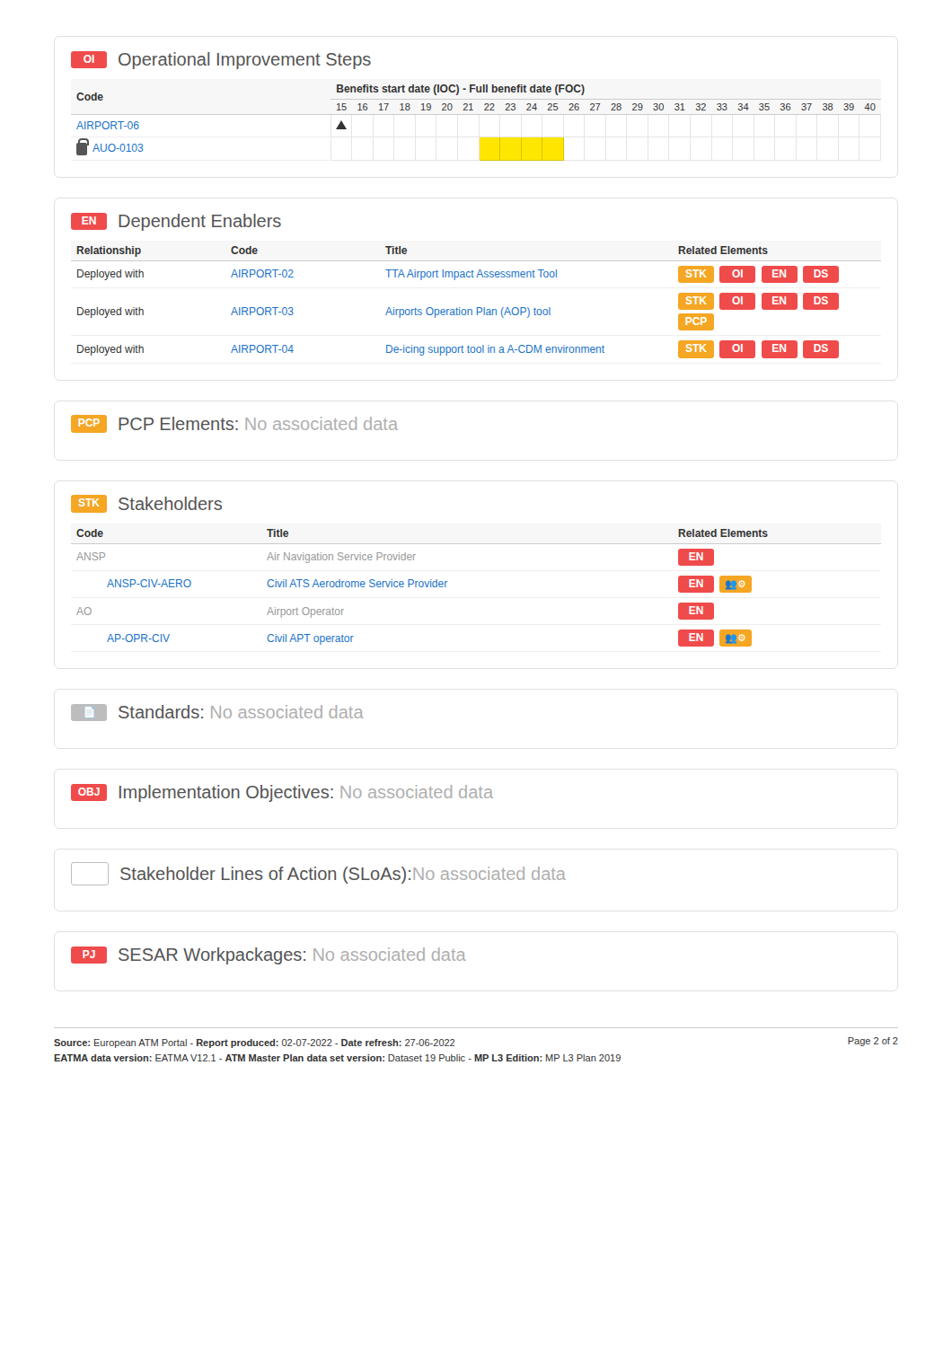OI Operational Improvement Steps
| Code | Benefits start date (IOC) - Full benefit date (FOC) |
| --- | --- |
| 15 | 16 | 17 | 18 | 19 | 20 | 21 | 22 | 23 | 24 | 25 | 26 | 27 | 28 | 29 | 30 | 31 | 32 | 33 | 34 | 35 | 36 | 37 | 38 | 39 | 40 |
| AIRPORT-06 | | | | | | | | | | | | | | | | | | | | | | | | | | |
| AUO-0103 | | | | | | | | | | | | | | | | | | | | | | | | | | |
EN Dependent Enablers
| Relationship | Code | Title | Related Elements |
| --- | --- | --- | --- |
| Deployed with | AIRPORT-02 | TTA Airport Impact Assessment Tool | STK OI EN DS |
| Deployed with | AIRPORT-03 | Airports Operation Plan (AOP) tool | STK OI EN DS PCP |
| Deployed with | AIRPORT-04 | De-icing support tool in a A-CDM environment | STK OI EN DS |
PCP PCP Elements: No associated data
STK Stakeholders
| Code | Title | Related Elements |
| --- | --- | --- |
| ANSP | Air Navigation Service Provider | EN |
| ANSP-CIV-AERO | Civil ATS Aerodrome Service Provider | EN 👥⚙ |
| AO | Airport Operator | EN |
| AP-OPR-CIV | Civil APT operator | EN 👥⚙ |
📄 Standards: No associated data
OBJ Implementation Objectives: No associated data
Stakeholder Lines of Action (SLoAs):No associated data
PJ SESAR Workpackages: No associated data
Source: European ATM Portal - Report produced: 02-07-2022 - Date refresh: 27-06-2022
EATMA data version: EATMA V12.1 - ATM Master Plan data set version: Dataset 19 Public - MP L3 Edition: MP L3 Plan 2019
Page 2 of 2